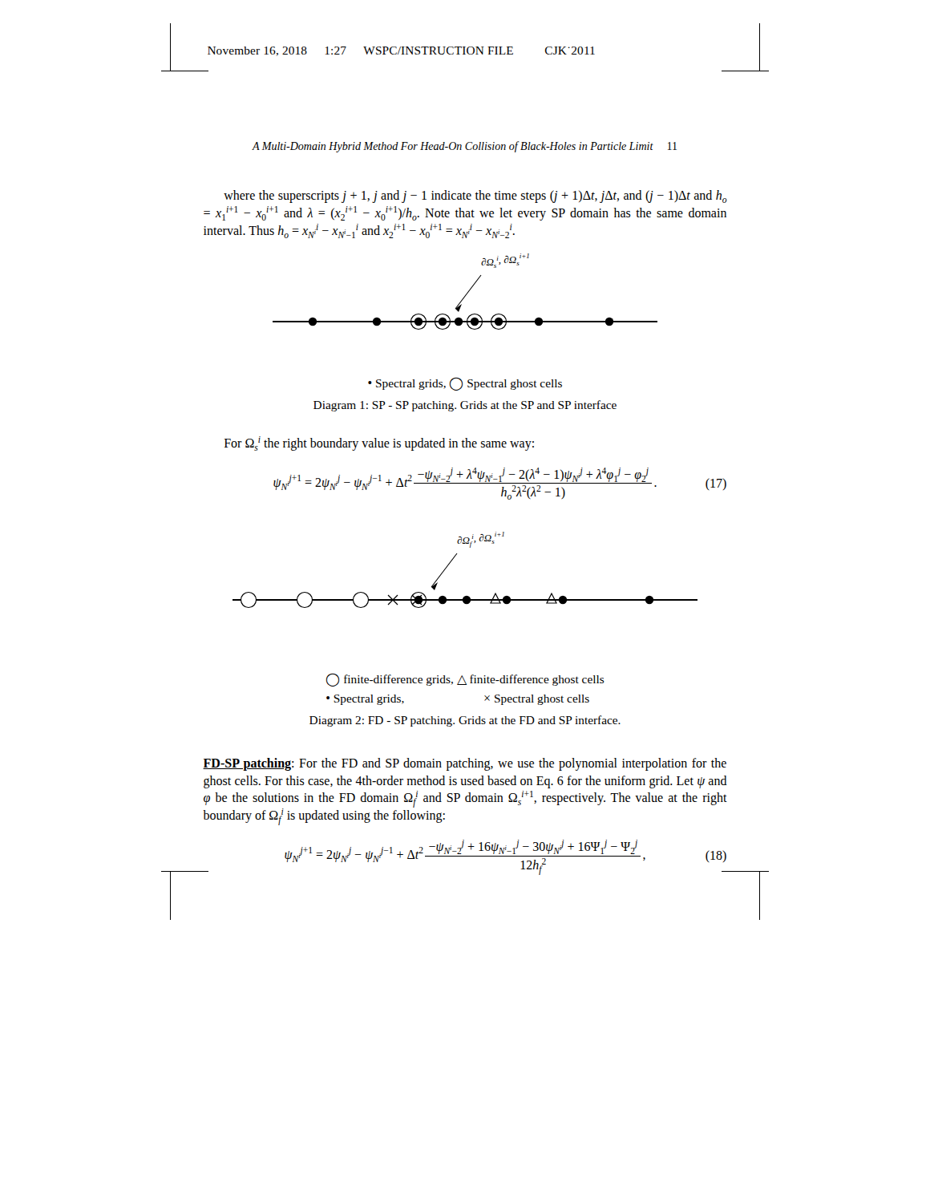November 16, 2018 1:27 WSPC/INSTRUCTION FILE CJK˙2011
A Multi-Domain Hybrid Method For Head-On Collision of Black-Holes in Particle Limit11
where the superscripts j + 1, j and j − 1 indicate the time steps (j + 1)Δt, j Δt, and (j − 1)Δt and ho = x1i+1 − x0i+1 and λ = (x2i+1 − x0i+1)/ho. Note that we let every SP domain has the same domain interval. Thus ho = xNii − xNi−1i and x2i+1 − x0i+1 = xNii − xNi−2i.
∂Ωsi, ∂Ωsi+1
• Spectral grids, ◯ Spectral ghost cells
Diagram 1: SP - SP patching. Grids at the SP and SP interface
For Ωsi the right boundary value is updated in the same way:
ψNij+1 = 2ψNij − ψNij−1 + Δt2−ψNi−2j + λ4ψNi−1j − 2(λ4 − 1)ψNij + λ4φ1j − φ2j ho2λ2(λ2 − 1).
(17)
∂Ωfi, ∂Ωsi+1
◯ finite-difference grids, △ finite-difference ghost cells
• Spectral grids,× Spectral ghost cells
Diagram 2: FD - SP patching. Grids at the FD and SP interface.
FD-SP patching: For the FD and SP domain patching, we use the polynomial interpolation for the ghost cells. For this case, the 4th-order method is used based on Eq. 6 for the uniform grid. Let ψ and φ be the solutions in the FD domain Ωfi and SP domain Ωsi+1, respectively. The value at the right boundary of Ωfi is updated using the following:
ψNij+1 = 2ψNij − ψNij−1 + Δt2−ψNi−2j + 16ψNi−1j − 30ψNij + 16Ψ1j − Ψ2j 12hf2,
(18)